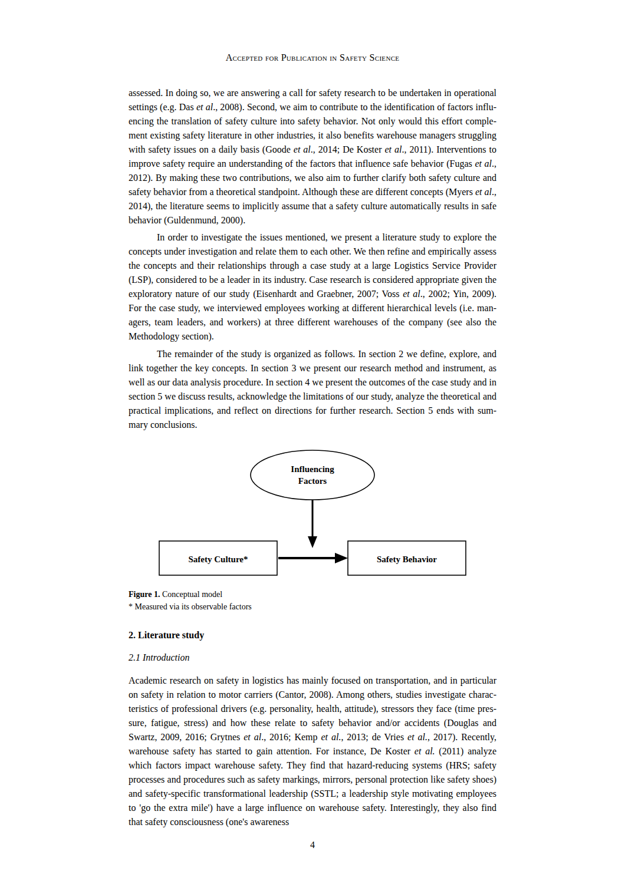Accepted for Publication in Safety Science
assessed. In doing so, we are answering a call for safety research to be undertaken in operational settings (e.g. Das et al., 2008). Second, we aim to contribute to the identification of factors influencing the translation of safety culture into safety behavior. Not only would this effort complement existing safety literature in other industries, it also benefits warehouse managers struggling with safety issues on a daily basis (Goode et al., 2014; De Koster et al., 2011). Interventions to improve safety require an understanding of the factors that influence safe behavior (Fugas et al., 2012). By making these two contributions, we also aim to further clarify both safety culture and safety behavior from a theoretical standpoint. Although these are different concepts (Myers et al., 2014), the literature seems to implicitly assume that a safety culture automatically results in safe behavior (Guldenmund, 2000).
In order to investigate the issues mentioned, we present a literature study to explore the concepts under investigation and relate them to each other. We then refine and empirically assess the concepts and their relationships through a case study at a large Logistics Service Provider (LSP), considered to be a leader in its industry. Case research is considered appropriate given the exploratory nature of our study (Eisenhardt and Graebner, 2007; Voss et al., 2002; Yin, 2009). For the case study, we interviewed employees working at different hierarchical levels (i.e. managers, team leaders, and workers) at three different warehouses of the company (see also the Methodology section).
The remainder of the study is organized as follows. In section 2 we define, explore, and link together the key concepts. In section 3 we present our research method and instrument, as well as our data analysis procedure. In section 4 we present the outcomes of the case study and in section 5 we discuss results, acknowledge the limitations of our study, analyze the theoretical and practical implications, and reflect on directions for further research. Section 5 ends with summary conclusions.
Influencing Factors Safety Culture* Safety Behavior
Figure 1. Conceptual model
* Measured via its observable factors
2. Literature study
2.1 Introduction
Academic research on safety in logistics has mainly focused on transportation, and in particular on safety in relation to motor carriers (Cantor, 2008). Among others, studies investigate characteristics of professional drivers (e.g. personality, health, attitude), stressors they face (time pressure, fatigue, stress) and how these relate to safety behavior and/or accidents (Douglas and Swartz, 2009, 2016; Grytnes et al., 2016; Kemp et al., 2013; de Vries et al., 2017). Recently, warehouse safety has started to gain attention. For instance, De Koster et al. (2011) analyze which factors impact warehouse safety. They find that hazard-reducing systems (HRS; safety processes and procedures such as safety markings, mirrors, personal protection like safety shoes) and safety-specific transformational leadership (SSTL; a leadership style motivating employees to 'go the extra mile') have a large influence on warehouse safety. Interestingly, they also find that safety consciousness (one's awareness
4